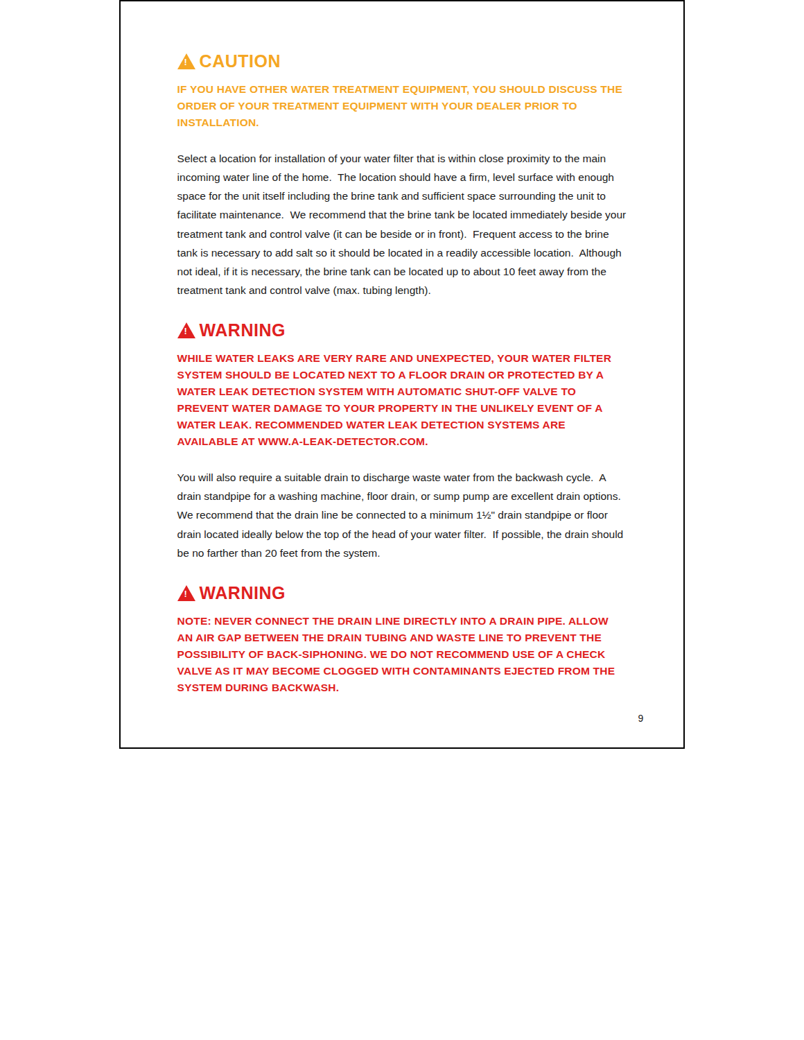CAUTION
IF YOU HAVE OTHER WATER TREATMENT EQUIPMENT, YOU SHOULD DISCUSS THE ORDER OF YOUR TREATMENT EQUIPMENT WITH YOUR DEALER PRIOR TO INSTALLATION.
Select a location for installation of your water filter that is within close proximity to the main incoming water line of the home. The location should have a firm, level surface with enough space for the unit itself including the brine tank and sufficient space surrounding the unit to facilitate maintenance. We recommend that the brine tank be located immediately beside your treatment tank and control valve (it can be beside or in front). Frequent access to the brine tank is necessary to add salt so it should be located in a readily accessible location. Although not ideal, if it is necessary, the brine tank can be located up to about 10 feet away from the treatment tank and control valve (max. tubing length).
WARNING
WHILE WATER LEAKS ARE VERY RARE AND UNEXPECTED, YOUR WATER FILTER SYSTEM SHOULD BE LOCATED NEXT TO A FLOOR DRAIN OR PROTECTED BY A WATER LEAK DETECTION SYSTEM WITH AUTOMATIC SHUT-OFF VALVE TO PREVENT WATER DAMAGE TO YOUR PROPERTY IN THE UNLIKELY EVENT OF A WATER LEAK. RECOMMENDED WATER LEAK DETECTION SYSTEMS ARE AVAILABLE AT WWW.A-LEAK-DETECTOR.COM.
You will also require a suitable drain to discharge waste water from the backwash cycle. A drain standpipe for a washing machine, floor drain, or sump pump are excellent drain options. We recommend that the drain line be connected to a minimum 1½" drain standpipe or floor drain located ideally below the top of the head of your water filter. If possible, the drain should be no farther than 20 feet from the system.
WARNING
NOTE: NEVER CONNECT THE DRAIN LINE DIRECTLY INTO A DRAIN PIPE. ALLOW AN AIR GAP BETWEEN THE DRAIN TUBING AND WASTE LINE TO PREVENT THE POSSIBILITY OF BACK-SIPHONING. WE DO NOT RECOMMEND USE OF A CHECK VALVE AS IT MAY BECOME CLOGGED WITH CONTAMINANTS EJECTED FROM THE SYSTEM DURING BACKWASH.
9